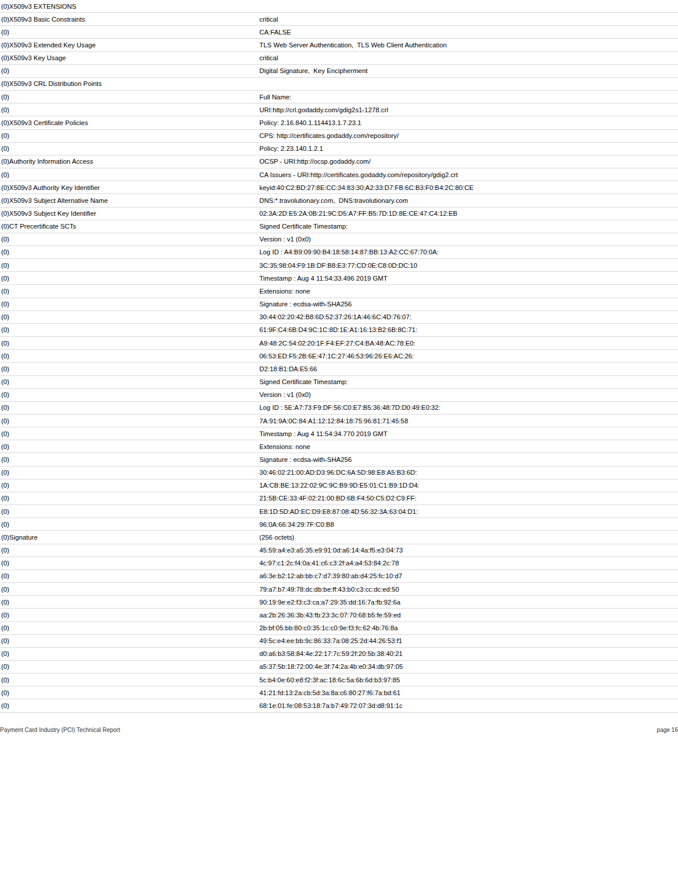| (0)X509v3 EXTENSIONS | |
| (0)X509v3 Basic Constraints | critical |
| (0) | CA:FALSE |
| (0)X509v3 Extended Key Usage | TLS Web Server Authentication, TLS Web Client Authentication |
| (0)X509v3 Key Usage | critical |
| (0) | Digital Signature, Key Encipherment |
| (0)X509v3 CRL Distribution Points | |
| (0) | Full Name: |
| (0) | URI:http://crl.godaddy.com/gdig2s1-1278.crl |
| (0)X509v3 Certificate Policies | Policy: 2.16.840.1.114413.1.7.23.1 |
| (0) | CPS: http://certificates.godaddy.com/repository/ |
| (0) | Policy: 2.23.140.1.2.1 |
| (0)Authority Information Access | OCSP - URI:http://ocsp.godaddy.com/ |
| (0) | CA Issuers - URI:http://certificates.godaddy.com/repository/gdig2.crt |
| (0)X509v3 Authority Key Identifier | keyid:40:C2:BD:27:8E:CC:34:83:30:A2:33:D7:FB:6C:B3:F0:B4:2C:80:CE |
| (0)X509v3 Subject Alternative Name | DNS:*.travolutionary.com, DNS:travolutionary.com |
| (0)X509v3 Subject Key Identifier | 02:3A:2D:E5:2A:0B:21:9C:D5:A7:FF:B5:7D:1D:8E:CE:47:C4:12:EB |
| (0)CT Precertificate SCTs | Signed Certificate Timestamp: |
| (0) | Version : v1 (0x0) |
| (0) | Log ID : A4:B9:09:90:B4:18:58:14:87:BB:13:A2:CC:67:70:0A: |
| (0) | 3C:35:98:04:F9:1B:DF:B8:E3:77:CD:0E:C8:0D:DC:10 |
| (0) | Timestamp : Aug 4 11:54:33.496 2019 GMT |
| (0) | Extensions: none |
| (0) | Signature : ecdsa-with-SHA256 |
| (0) | 30:44:02:20:42:B8:6D:52:37:26:1A:46:6C:4D:76:07: |
| (0) | 61:9F:C4:6B:D4:9C:1C:8D:1E:A1:16:13:B2:6B:8C:71: |
| (0) | A9:48:2C:54:02:20:1F:F4:EF:27:C4:BA:48:AC:78:E0: |
| (0) | 06:53:ED:F5:2B:6E:47:1C:27:46:53:96:26:E6:AC:26: |
| (0) | D2:18:B1:DA:E5:66 |
| (0) | Signed Certificate Timestamp: |
| (0) | Version : v1 (0x0) |
| (0) | Log ID : 5E:A7:73:F9:DF:56:C0:E7:B5:36:48:7D:D0:49:E0:32: |
| (0) | 7A:91:9A:0C:84:A1:12:12:84:18:75:96:81:71:45:58 |
| (0) | Timestamp : Aug 4 11:54:34.770 2019 GMT |
| (0) | Extensions: none |
| (0) | Signature : ecdsa-with-SHA256 |
| (0) | 30:46:02:21:00:AD:D3:96:DC:6A:5D:98:E8:A5:B3:6D: |
| (0) | 1A:CB:BE:13:22:02:9C:9C:B9:9D:E5:01:C1:B9:1D:D4: |
| (0) | 21:5B:CE:33:4F:02:21:00:BD:6B:F4:50:C5:D2:C9:FF: |
| (0) | E8:1D:5D:AD:EC:D9:E8:87:08:4D:56:32:3A:63:04:D1: |
| (0) | 96:0A:66:34:29:7F:C0:B8 |
| (0)Signature | (256 octets) |
| (0) | 45:59:a4:e3:a5:35:e9:91:0d:a6:14:4a:f5:e3:04:73 |
| (0) | 4c:97:c1:2c:f4:0a:41:c6:c3:2f:a4:a4:53:84:2c:78 |
| (0) | a6:3e:b2:12:ab:bb:c7:d7:39:80:ab:d4:25:fc:10:d7 |
| (0) | 79:a7:b7:49:78:dc:db:be:ff:43:b0:c3:cc:dc:ed:50 |
| (0) | 90:19:9e:e2:f3:c3:ca:a7:29:35:dd:16:7a:fb:92:6a |
| (0) | aa:2b:26:36:3b:43:fb:23:3c:07:70:68:b5:fe:59:ed |
| (0) | 2b:bf:05:bb:80:c0:35:1c:c0:9e:f3:fc:62:4b:76:8a |
| (0) | 49:5c:e4:ee:bb:9c:86:33:7a:08:25:2d:44:26:53:f1 |
| (0) | d0:a6:b3:58:84:4e:22:17:7c:59:2f:20:5b:38:40:21 |
| (0) | a5:37:5b:18:72:00:4e:3f:74:2a:4b:e0:34:db:97:05 |
| (0) | 5c:b4:0e:60:e8:f2:3f:ac:18:6c:5a:6b:6d:b3:97:85 |
| (0) | 41:21:fd:13:2a:cb:5d:3a:8a:c6:80:27:f6:7a:bd:61 |
| (0) | 68:1e:01:fe:08:53:18:7a:b7:49:72:07:3d:d8:91:1c |
Payment Card Industry (PCI) Technical Report
page 16